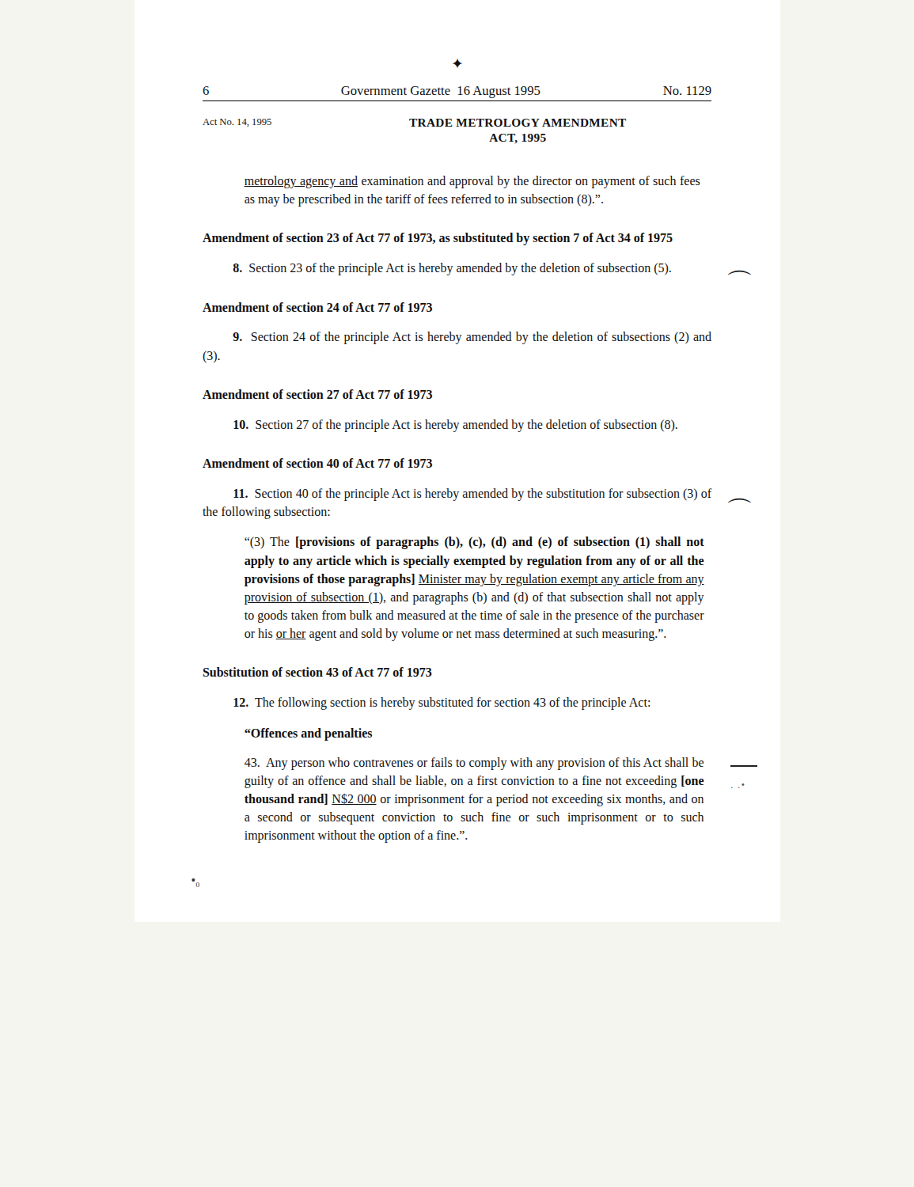✦
6 Government Gazette 16 August 1995 No. 1129
Act No. 14, 1995
TRADE METROLOGY AMENDMENT
ACT, 1995
metrology agency and examination and approval by the director on payment of such fees as may be prescribed in the tariff of fees referred to in subsection (8).”.
Amendment of section 23 of Act 77 of 1973, as substituted by section 7 of Act 34 of 1975
8. Section 23 of the principle Act is hereby amended by the deletion of subsection (5).
Amendment of section 24 of Act 77 of 1973
9. Section 24 of the principle Act is hereby amended by the deletion of subsections (2) and (3).
Amendment of section 27 of Act 77 of 1973
10. Section 27 of the principle Act is hereby amended by the deletion of subsection (8).
Amendment of section 40 of Act 77 of 1973
11. Section 40 of the principle Act is hereby amended by the substitution for subsection (3) of the following subsection:
“(3) The [provisions of paragraphs (b), (c), (d) and (e) of subsection (1) shall not apply to any article which is specially exempted by regulation from any of or all the provisions of those paragraphs] Minister may by regulation exempt any article from any provision of subsection (1), and paragraphs (b) and (d) of that subsection shall not apply to goods taken from bulk and measured at the time of sale in the presence of the purchaser or his or her agent and sold by volume or net mass determined at such measuring.”.
Substitution of section 43 of Act 77 of 1973
12. The following section is hereby substituted for section 43 of the principle Act:
“Offences and penalties
43. Any person who contravenes or fails to comply with any provision of this Act shall be guilty of an offence and shall be liable, on a first conviction to a fine not exceeding [one thousand rand] N$2 000 or imprisonment for a period not exceeding six months, and on a second or subsequent conviction to such fine or such imprisonment or to such imprisonment without the option of a fine.”.
⌒
⌒
. .•
•₀